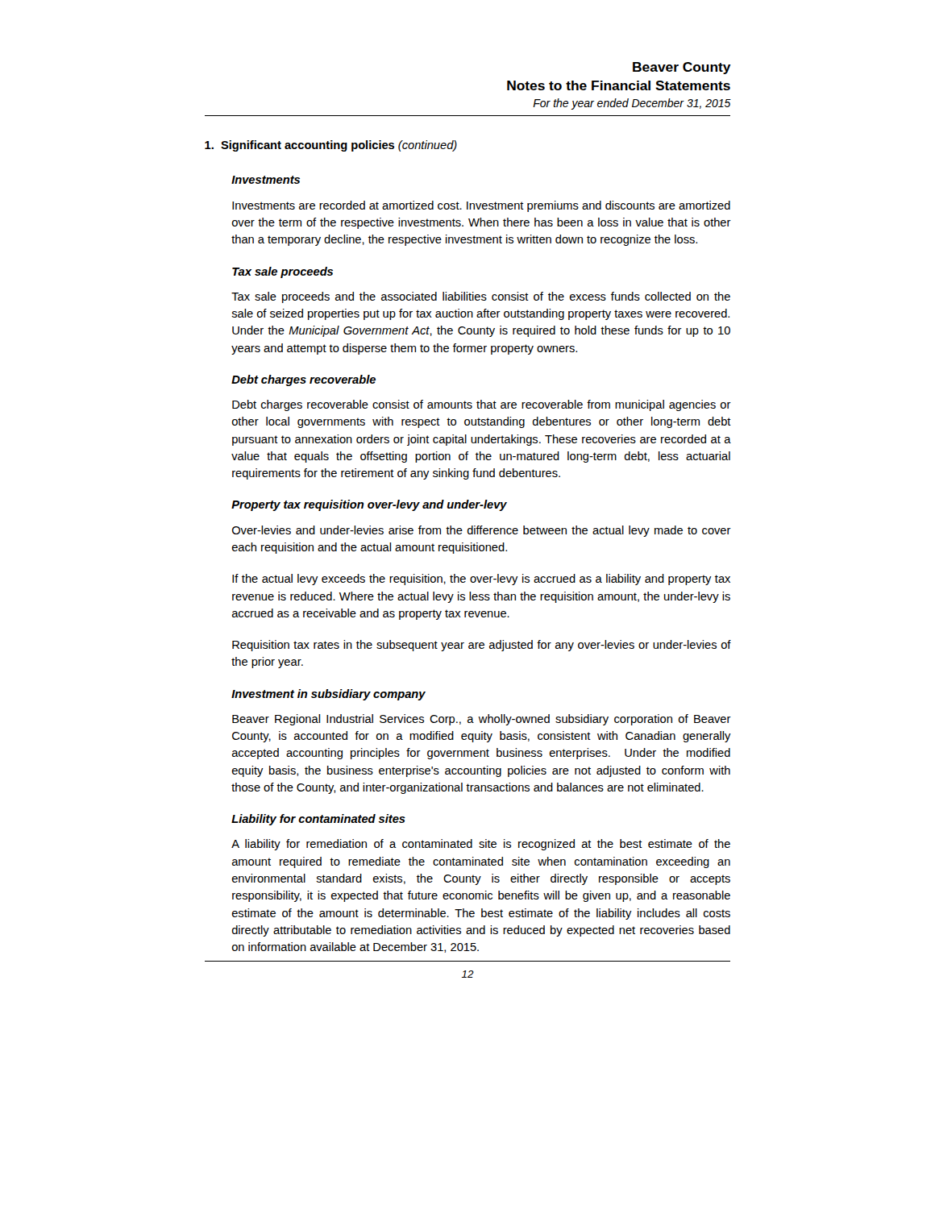Beaver County Notes to the Financial Statements For the year ended December 31, 2015
1. Significant accounting policies (continued)
Investments
Investments are recorded at amortized cost. Investment premiums and discounts are amortized over the term of the respective investments. When there has been a loss in value that is other than a temporary decline, the respective investment is written down to recognize the loss.
Tax sale proceeds
Tax sale proceeds and the associated liabilities consist of the excess funds collected on the sale of seized properties put up for tax auction after outstanding property taxes were recovered. Under the Municipal Government Act, the County is required to hold these funds for up to 10 years and attempt to disperse them to the former property owners.
Debt charges recoverable
Debt charges recoverable consist of amounts that are recoverable from municipal agencies or other local governments with respect to outstanding debentures or other long-term debt pursuant to annexation orders or joint capital undertakings. These recoveries are recorded at a value that equals the offsetting portion of the un-matured long-term debt, less actuarial requirements for the retirement of any sinking fund debentures.
Property tax requisition over-levy and under-levy
Over-levies and under-levies arise from the difference between the actual levy made to cover each requisition and the actual amount requisitioned.
If the actual levy exceeds the requisition, the over-levy is accrued as a liability and property tax revenue is reduced. Where the actual levy is less than the requisition amount, the under-levy is accrued as a receivable and as property tax revenue.
Requisition tax rates in the subsequent year are adjusted for any over-levies or under-levies of the prior year.
Investment in subsidiary company
Beaver Regional Industrial Services Corp., a wholly-owned subsidiary corporation of Beaver County, is accounted for on a modified equity basis, consistent with Canadian generally accepted accounting principles for government business enterprises. Under the modified equity basis, the business enterprise's accounting policies are not adjusted to conform with those of the County, and inter-organizational transactions and balances are not eliminated.
Liability for contaminated sites
A liability for remediation of a contaminated site is recognized at the best estimate of the amount required to remediate the contaminated site when contamination exceeding an environmental standard exists, the County is either directly responsible or accepts responsibility, it is expected that future economic benefits will be given up, and a reasonable estimate of the amount is determinable. The best estimate of the liability includes all costs directly attributable to remediation activities and is reduced by expected net recoveries based on information available at December 31, 2015.
12